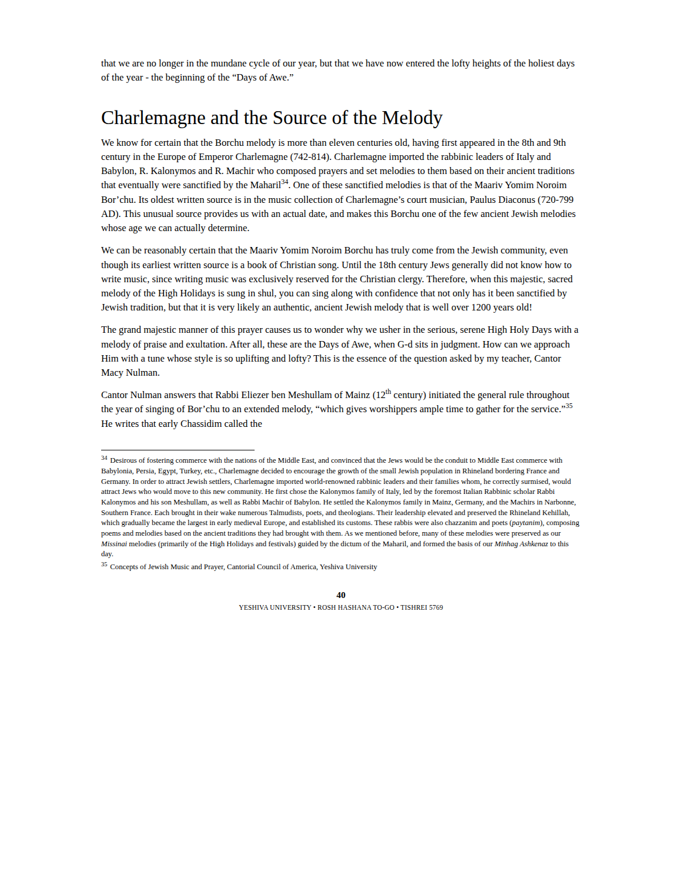that we are no longer in the mundane cycle of our year, but that we have now entered the lofty heights of the holiest days of the year - the beginning of the “Days of Awe.”
Charlemagne and the Source of the Melody
We know for certain that the Borchu melody is more than eleven centuries old, having first appeared in the 8th and 9th century in the Europe of Emperor Charlemagne (742-814). Charlemagne imported the rabbinic leaders of Italy and Babylon, R. Kalonymos and R. Machir who composed prayers and set melodies to them based on their ancient traditions that eventually were sanctified by the Maharil34. One of these sanctified melodies is that of the Maariv Yomim Noroim Bor’chu. Its oldest written source is in the music collection of Charlemagne’s court musician, Paulus Diaconus (720-799 AD). This unusual source provides us with an actual date, and makes this Borchu one of the few ancient Jewish melodies whose age we can actually determine.
We can be reasonably certain that the Maariv Yomim Noroim Borchu has truly come from the Jewish community, even though its earliest written source is a book of Christian song. Until the 18th century Jews generally did not know how to write music, since writing music was exclusively reserved for the Christian clergy. Therefore, when this majestic, sacred melody of the High Holidays is sung in shul, you can sing along with confidence that not only has it been sanctified by Jewish tradition, but that it is very likely an authentic, ancient Jewish melody that is well over 1200 years old!
The grand majestic manner of this prayer causes us to wonder why we usher in the serious, serene High Holy Days with a melody of praise and exultation. After all, these are the Days of Awe, when G-d sits in judgment. How can we approach Him with a tune whose style is so uplifting and lofty? This is the essence of the question asked by my teacher, Cantor Macy Nulman.
Cantor Nulman answers that Rabbi Eliezer ben Meshullam of Mainz (12th century) initiated the general rule throughout the year of singing of Bor’chu to an extended melody, “which gives worshippers ample time to gather for the service.”35 He writes that early Chassidim called the
34 Desirous of fostering commerce with the nations of the Middle East, and convinced that the Jews would be the conduit to Middle East commerce with Babylonia, Persia, Egypt, Turkey, etc., Charlemagne decided to encourage the growth of the small Jewish population in Rhineland bordering France and Germany. In order to attract Jewish settlers, Charlemagne imported world-renowned rabbinic leaders and their families whom, he correctly surmised, would attract Jews who would move to this new community. He first chose the Kalonymos family of Italy, led by the foremost Italian Rabbinic scholar Rabbi Kalonymos and his son Meshullam, as well as Rabbi Machir of Babylon. He settled the Kalonymos family in Mainz, Germany, and the Machirs in Narbonne, Southern France. Each brought in their wake numerous Talmudists, poets, and theologians. Their leadership elevated and preserved the Rhineland Kehillah, which gradually became the largest in early medieval Europe, and established its customs. These rabbis were also chazzanim and poets (paytanim), composing poems and melodies based on the ancient traditions they had brought with them. As we mentioned before, many of these melodies were preserved as our Missinai melodies (primarily of the High Holidays and festivals) guided by the dictum of the Maharil, and formed the basis of our Minhag Ashkenaz to this day.
35 Concepts of Jewish Music and Prayer, Cantorial Council of America, Yeshiva University
40
YESHIVA UNIVERSITY • ROSH HASHANA TO-GO • TISHREI 5769